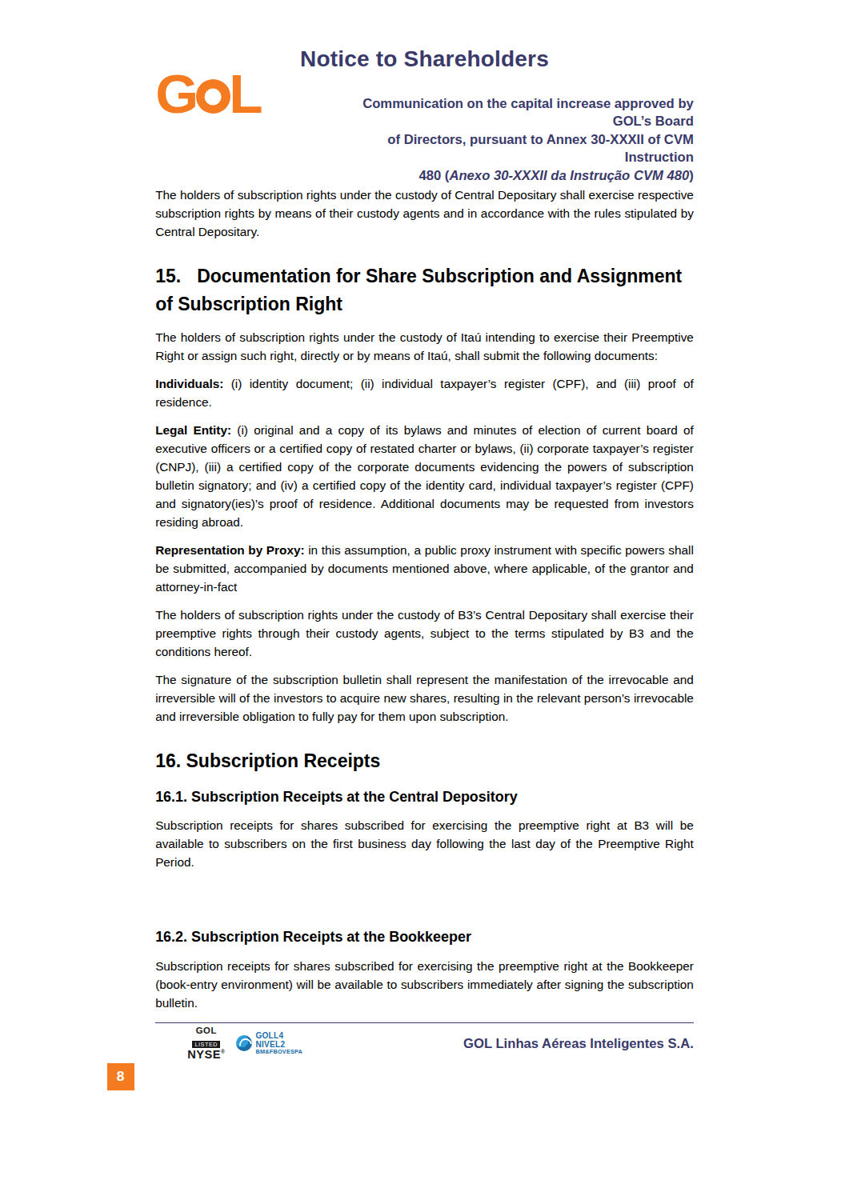Notice to Shareholders
G L
Communication on the capital increase approved by GOL’s Board
of Directors, pursuant to Annex 30-XXXII of CVM Instruction
480 (Anexo 30-XXXII da Instrução CVM 480)
The holders of subscription rights under the custody of Central Depositary shall exercise respective subscription rights by means of their custody agents and in accordance with the rules stipulated by Central Depositary.
15. Documentation for Share Subscription and Assignment of Subscription Right
The holders of subscription rights under the custody of Itaú intending to exercise their Preemptive Right or assign such right, directly or by means of Itaú, shall submit the following documents:
Individuals: (i) identity document; (ii) individual taxpayer’s register (CPF), and (iii) proof of residence.
Legal Entity: (i) original and a copy of its bylaws and minutes of election of current board of executive officers or a certified copy of restated charter or bylaws, (ii) corporate taxpayer’s register (CNPJ), (iii) a certified copy of the corporate documents evidencing the powers of subscription bulletin signatory; and (iv) a certified copy of the identity card, individual taxpayer’s register (CPF) and signatory(ies)’s proof of residence. Additional documents may be requested from investors residing abroad.
Representation by Proxy: in this assumption, a public proxy instrument with specific powers shall be submitted, accompanied by documents mentioned above, where applicable, of the grantor and attorney-in-fact
The holders of subscription rights under the custody of B3’s Central Depositary shall exercise their preemptive rights through their custody agents, subject to the terms stipulated by B3 and the conditions hereof.
The signature of the subscription bulletin shall represent the manifestation of the irrevocable and irreversible will of the investors to acquire new shares, resulting in the relevant person’s irrevocable and irreversible obligation to fully pay for them upon subscription.
16. Subscription Receipts
16.1. Subscription Receipts at the Central Depository
Subscription receipts for shares subscribed for exercising the preemptive right at B3 will be available to subscribers on the first business day following the last day of the Preemptive Right Period.
16.2. Subscription Receipts at the Bookkeeper
Subscription receipts for shares subscribed for exercising the preemptive right at the Bookkeeper (book-entry environment) will be available to subscribers immediately after signing the subscription bulletin.
8
GOL
LISTED
NYSE®
GOLL4
NIVEL2
BM&FBOVESPA
GOL Linhas Aéreas Inteligentes S.A.